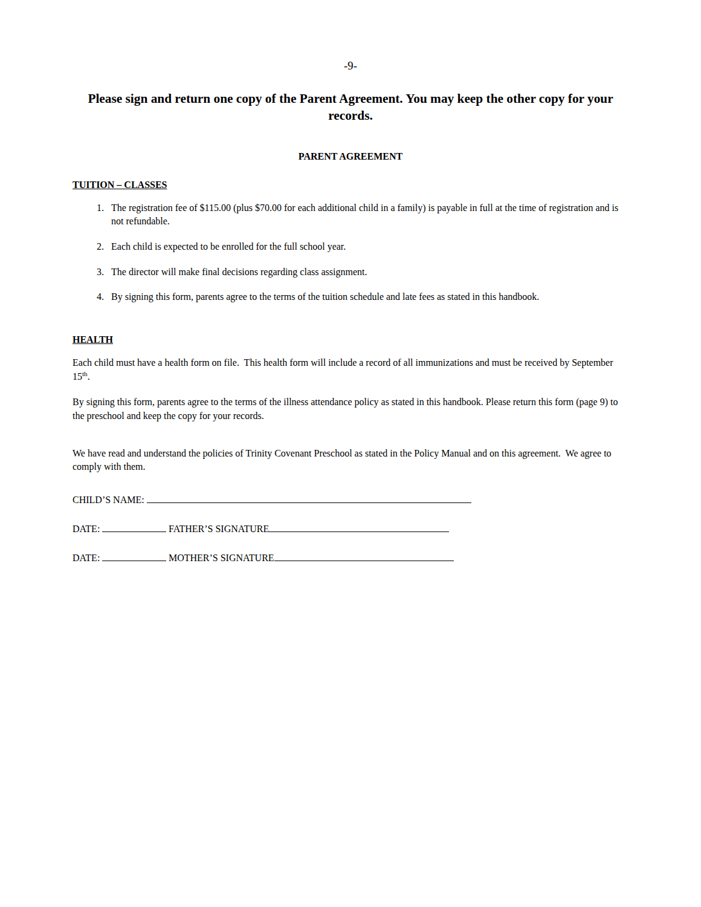-9-
Please sign and return one copy of the Parent Agreement. You may keep the other copy for your records.
PARENT AGREEMENT
TUITION – CLASSES
The registration fee of $115.00 (plus $70.00 for each additional child in a family) is payable in full at the time of registration and is not refundable.
Each child is expected to be enrolled for the full school year.
The director will make final decisions regarding class assignment.
By signing this form, parents agree to the terms of the tuition schedule and late fees as stated in this handbook.
HEALTH
Each child must have a health form on file. This health form will include a record of all immunizations and must be received by September 15th.
By signing this form, parents agree to the terms of the illness attendance policy as stated in this handbook. Please return this form (page 9) to the preschool and keep the copy for your records.
We have read and understand the policies of Trinity Covenant Preschool as stated in the Policy Manual and on this agreement. We agree to comply with them.
CHILD’S NAME:
DATE: FATHER’S SIGNATURE
DATE: MOTHER’S SIGNATURE